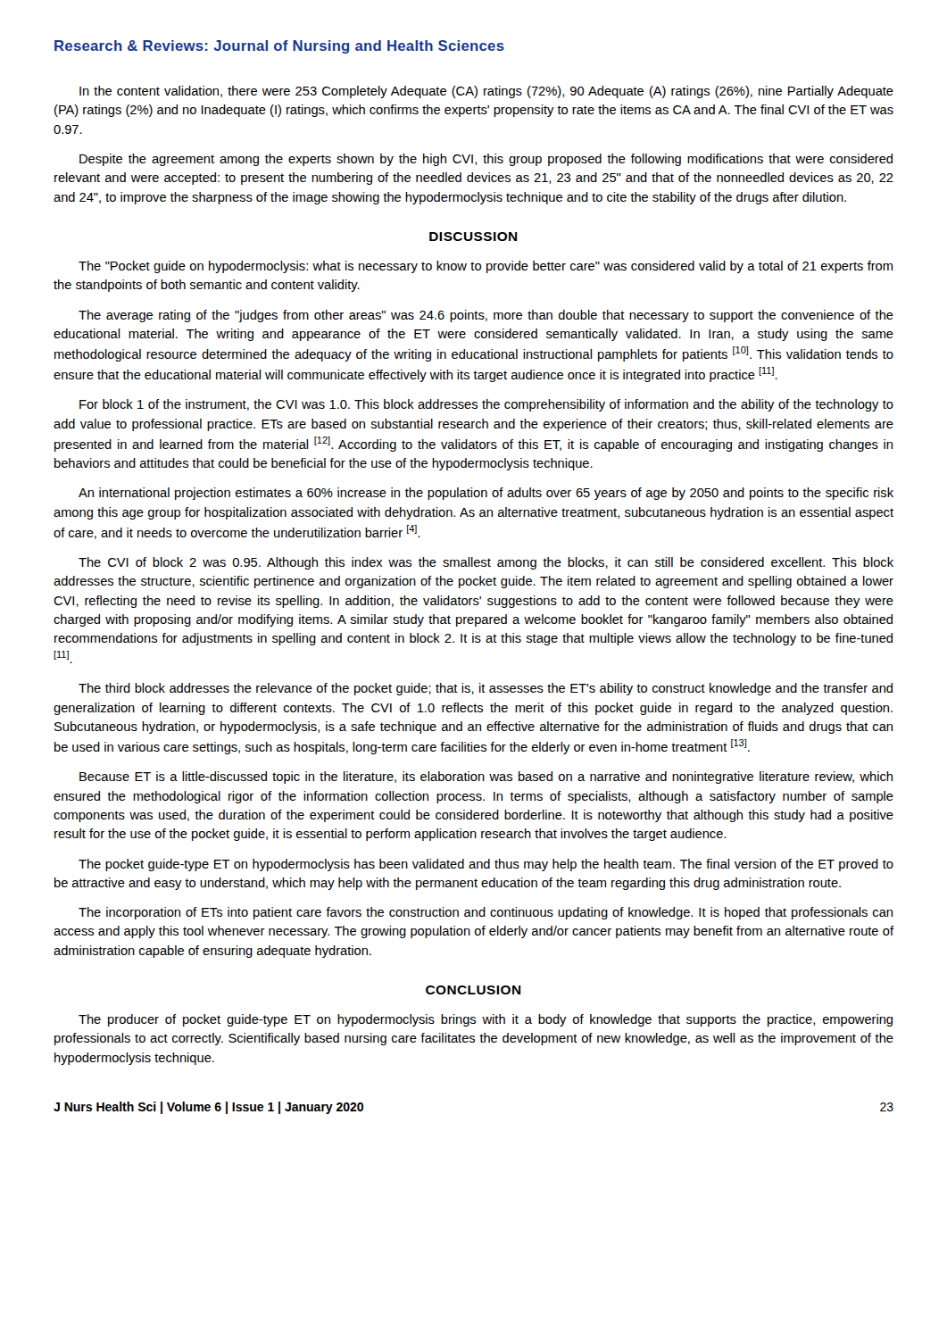Research & Reviews: Journal of Nursing and Health Sciences
In the content validation, there were 253 Completely Adequate (CA) ratings (72%), 90 Adequate (A) ratings (26%), nine Partially Adequate (PA) ratings (2%) and no Inadequate (I) ratings, which confirms the experts' propensity to rate the items as CA and A. The final CVI of the ET was 0.97.
Despite the agreement among the experts shown by the high CVI, this group proposed the following modifications that were considered relevant and were accepted: to present the numbering of the needled devices as 21, 23 and 25" and that of the nonneedled devices as 20, 22 and 24", to improve the sharpness of the image showing the hypodermoclysis technique and to cite the stability of the drugs after dilution.
DISCUSSION
The "Pocket guide on hypodermoclysis: what is necessary to know to provide better care" was considered valid by a total of 21 experts from the standpoints of both semantic and content validity.
The average rating of the "judges from other areas" was 24.6 points, more than double that necessary to support the convenience of the educational material. The writing and appearance of the ET were considered semantically validated. In Iran, a study using the same methodological resource determined the adequacy of the writing in educational instructional pamphlets for patients [10]. This validation tends to ensure that the educational material will communicate effectively with its target audience once it is integrated into practice [11].
For block 1 of the instrument, the CVI was 1.0. This block addresses the comprehensibility of information and the ability of the technology to add value to professional practice. ETs are based on substantial research and the experience of their creators; thus, skill-related elements are presented in and learned from the material [12]. According to the validators of this ET, it is capable of encouraging and instigating changes in behaviors and attitudes that could be beneficial for the use of the hypodermoclysis technique.
An international projection estimates a 60% increase in the population of adults over 65 years of age by 2050 and points to the specific risk among this age group for hospitalization associated with dehydration. As an alternative treatment, subcutaneous hydration is an essential aspect of care, and it needs to overcome the underutilization barrier [4].
The CVI of block 2 was 0.95. Although this index was the smallest among the blocks, it can still be considered excellent. This block addresses the structure, scientific pertinence and organization of the pocket guide. The item related to agreement and spelling obtained a lower CVI, reflecting the need to revise its spelling. In addition, the validators' suggestions to add to the content were followed because they were charged with proposing and/or modifying items. A similar study that prepared a welcome booklet for "kangaroo family" members also obtained recommendations for adjustments in spelling and content in block 2. It is at this stage that multiple views allow the technology to be fine-tuned [11].
The third block addresses the relevance of the pocket guide; that is, it assesses the ET's ability to construct knowledge and the transfer and generalization of learning to different contexts. The CVI of 1.0 reflects the merit of this pocket guide in regard to the analyzed question. Subcutaneous hydration, or hypodermoclysis, is a safe technique and an effective alternative for the administration of fluids and drugs that can be used in various care settings, such as hospitals, long-term care facilities for the elderly or even in-home treatment [13].
Because ET is a little-discussed topic in the literature, its elaboration was based on a narrative and nonintegrative literature review, which ensured the methodological rigor of the information collection process. In terms of specialists, although a satisfactory number of sample components was used, the duration of the experiment could be considered borderline. It is noteworthy that although this study had a positive result for the use of the pocket guide, it is essential to perform application research that involves the target audience.
The pocket guide-type ET on hypodermoclysis has been validated and thus may help the health team. The final version of the ET proved to be attractive and easy to understand, which may help with the permanent education of the team regarding this drug administration route.
The incorporation of ETs into patient care favors the construction and continuous updating of knowledge. It is hoped that professionals can access and apply this tool whenever necessary. The growing population of elderly and/or cancer patients may benefit from an alternative route of administration capable of ensuring adequate hydration.
CONCLUSION
The producer of pocket guide-type ET on hypodermoclysis brings with it a body of knowledge that supports the practice, empowering professionals to act correctly. Scientifically based nursing care facilitates the development of new knowledge, as well as the improvement of the hypodermoclysis technique.
J Nurs Health Sci | Volume 6 | Issue 1 | January 2020 23